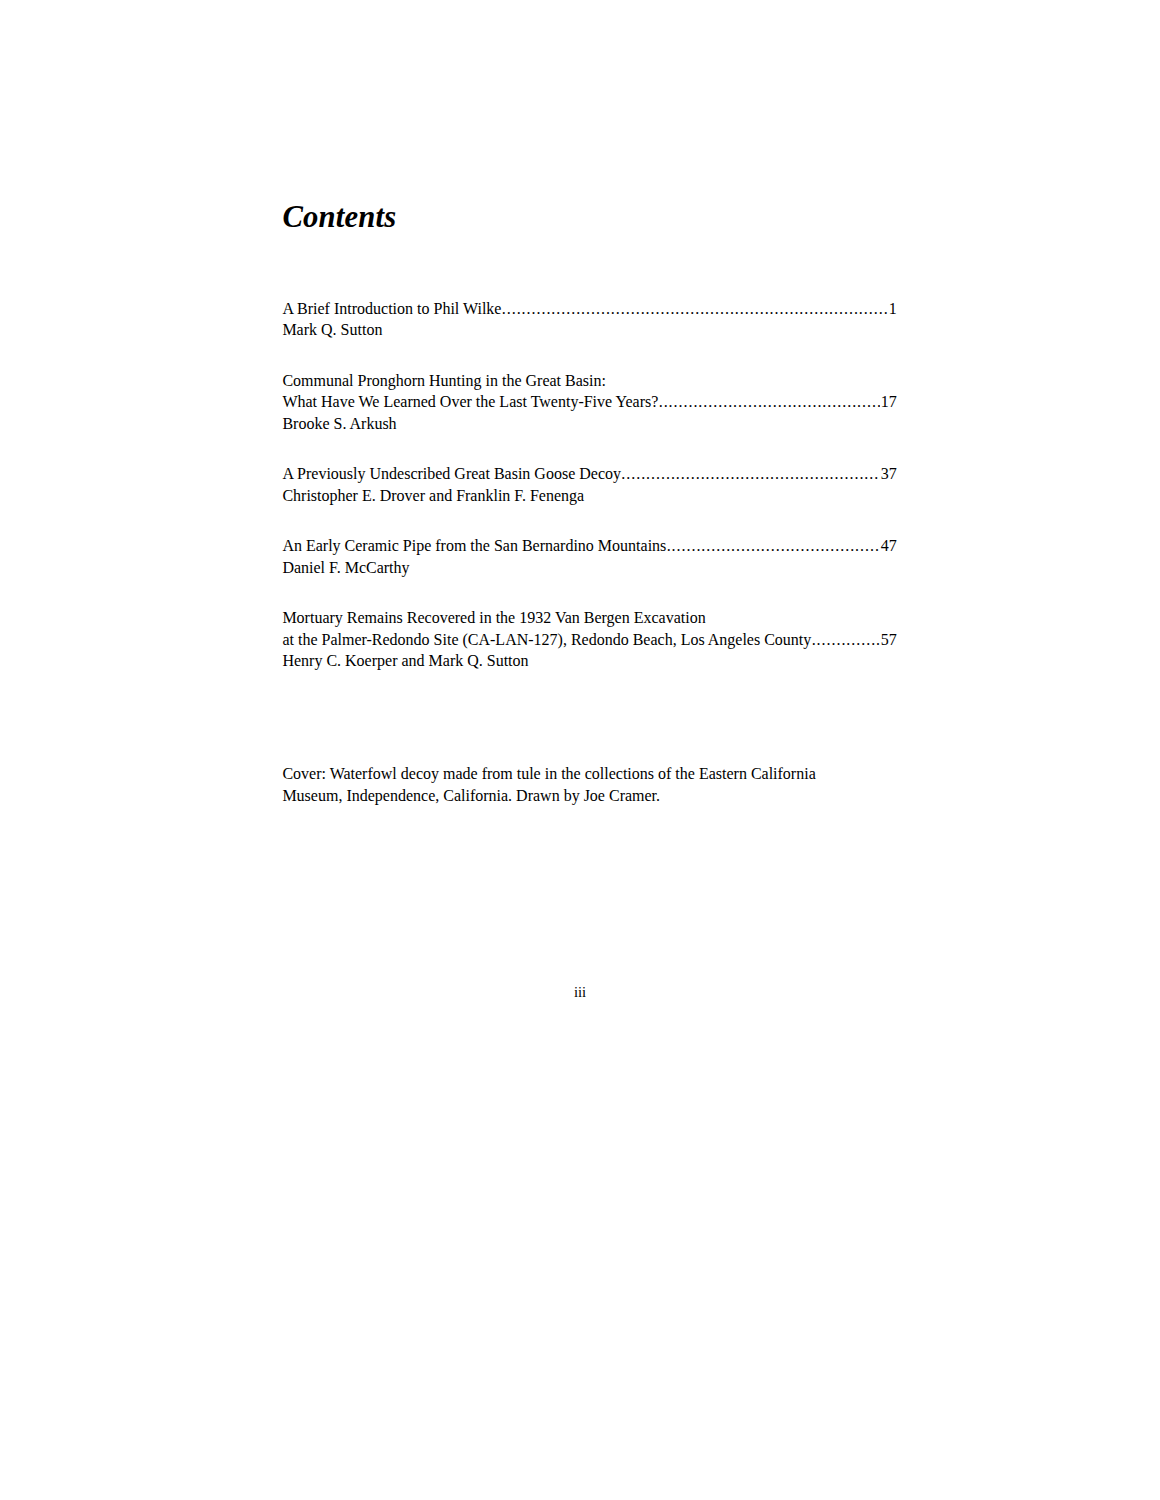Contents
A Brief Introduction to Phil Wilke ................................................................................................. 1
Mark Q. Sutton
Communal Pronghorn Hunting in the Great Basin:
What Have We Learned Over the Last Twenty-Five Years? .......................................................... 17
Brooke S. Arkush
A Previously Undescribed Great Basin Goose Decoy .................................................................... 37
Christopher E. Drover and Franklin F. Fenenga
An Early Ceramic Pipe from the San Bernardino Mountains ........................................................ 47
Daniel F. McCarthy
Mortuary Remains Recovered in the 1932 Van Bergen Excavation
at the Palmer-Redondo Site (CA-LAN-127), Redondo Beach, Los Angeles County .................... 57
Henry C. Koerper and Mark Q. Sutton
Cover: Waterfowl decoy made from tule in the collections of the Eastern California Museum, Independence, California. Drawn by Joe Cramer.
iii